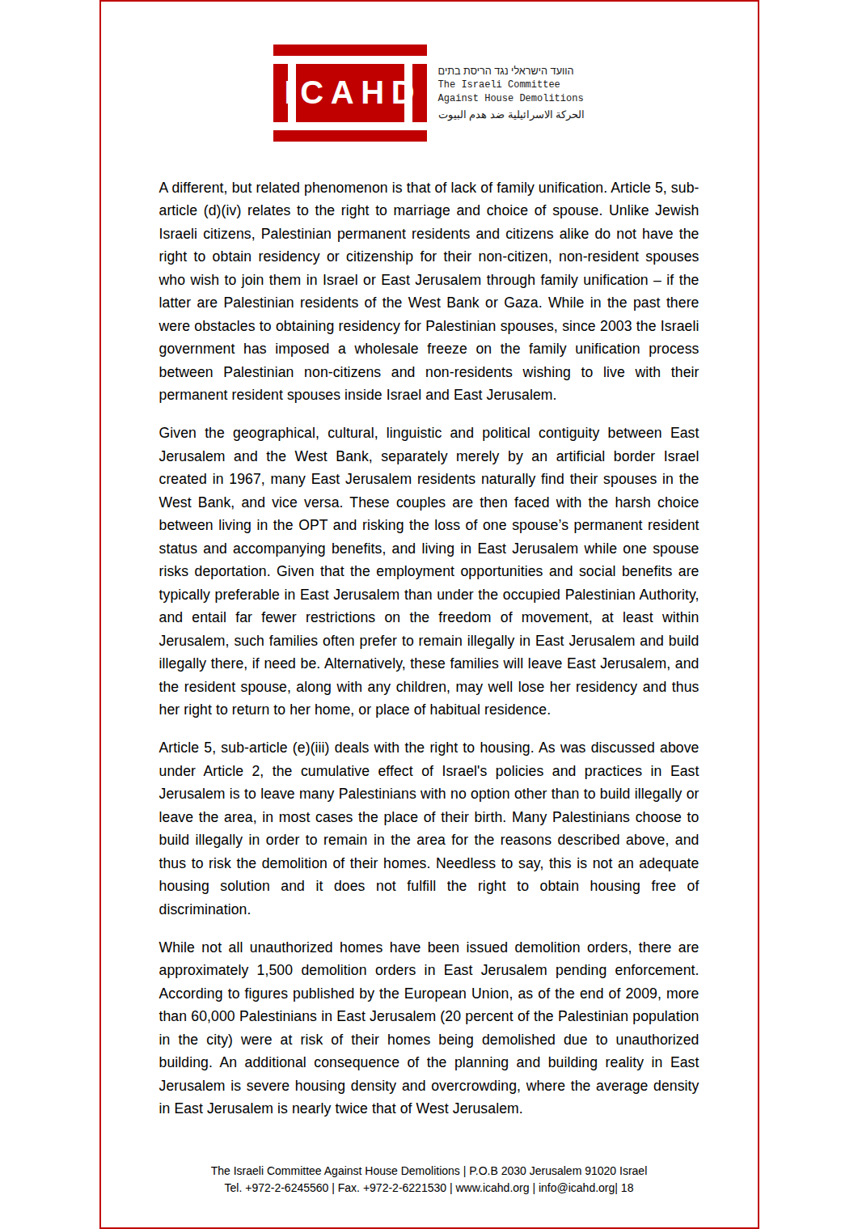ICAHD
הוועד הישראלי נגד הריסת בתים
The Israeli Committee
Against House Demolitions
الحركة الاسرائيلية ضد هدم البيوت
A different, but related phenomenon is that of lack of family unification. Article 5, sub-article (d)(iv) relates to the right to marriage and choice of spouse. Unlike Jewish Israeli citizens, Palestinian permanent residents and citizens alike do not have the right to obtain residency or citizenship for their non-citizen, non-resident spouses who wish to join them in Israel or East Jerusalem through family unification – if the latter are Palestinian residents of the West Bank or Gaza. While in the past there were obstacles to obtaining residency for Palestinian spouses, since 2003 the Israeli government has imposed a wholesale freeze on the family unification process between Palestinian non-citizens and non-residents wishing to live with their permanent resident spouses inside Israel and East Jerusalem.
Given the geographical, cultural, linguistic and political contiguity between East Jerusalem and the West Bank, separately merely by an artificial border Israel created in 1967, many East Jerusalem residents naturally find their spouses in the West Bank, and vice versa. These couples are then faced with the harsh choice between living in the OPT and risking the loss of one spouse’s permanent resident status and accompanying benefits, and living in East Jerusalem while one spouse risks deportation. Given that the employment opportunities and social benefits are typically preferable in East Jerusalem than under the occupied Palestinian Authority, and entail far fewer restrictions on the freedom of movement, at least within Jerusalem, such families often prefer to remain illegally in East Jerusalem and build illegally there, if need be. Alternatively, these families will leave East Jerusalem, and the resident spouse, along with any children, may well lose her residency and thus her right to return to her home, or place of habitual residence.
Article 5, sub-article (e)(iii) deals with the right to housing. As was discussed above under Article 2, the cumulative effect of Israel's policies and practices in East Jerusalem is to leave many Palestinians with no option other than to build illegally or leave the area, in most cases the place of their birth. Many Palestinians choose to build illegally in order to remain in the area for the reasons described above, and thus to risk the demolition of their homes. Needless to say, this is not an adequate housing solution and it does not fulfill the right to obtain housing free of discrimination.
While not all unauthorized homes have been issued demolition orders, there are approximately 1,500 demolition orders in East Jerusalem pending enforcement. According to figures published by the European Union, as of the end of 2009, more than 60,000 Palestinians in East Jerusalem (20 percent of the Palestinian population in the city) were at risk of their homes being demolished due to unauthorized building. An additional consequence of the planning and building reality in East Jerusalem is severe housing density and overcrowding, where the average density in East Jerusalem is nearly twice that of West Jerusalem.
The Israeli Committee Against House Demolitions | P.O.B 2030 Jerusalem 91020 Israel
Tel. +972-2-6245560 | Fax. +972-2-6221530 | www.icahd.org | info@icahd.org| 18